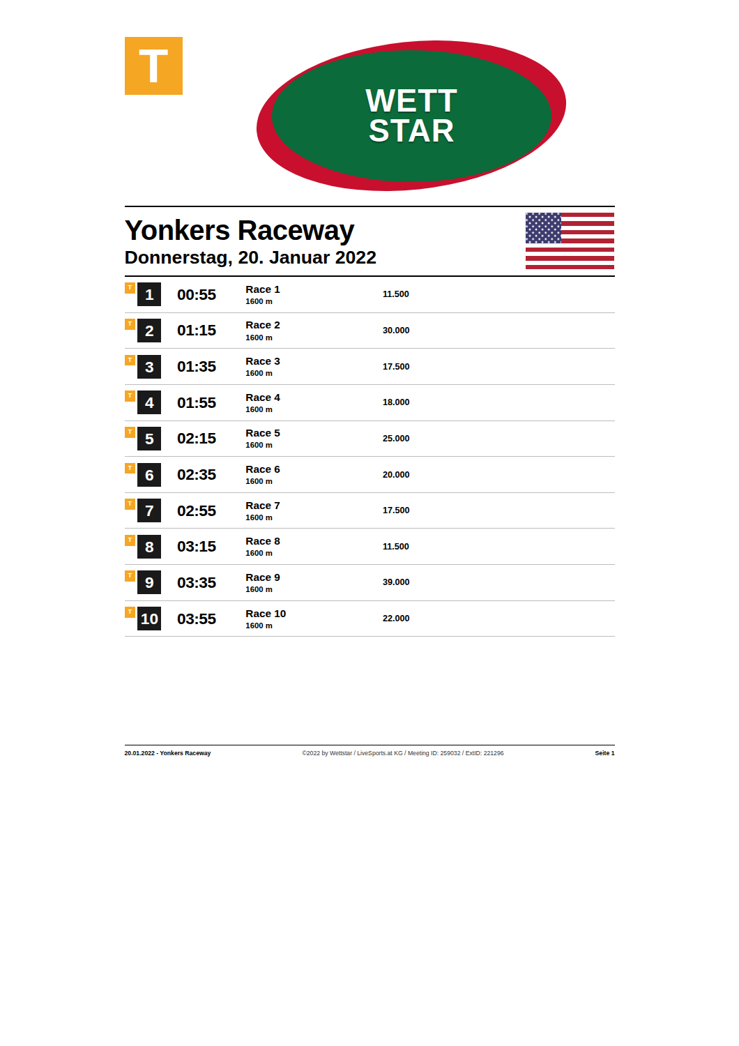T
WETT STAR
Yonkers Raceway
Donnerstag, 20. Januar 2022
| T 1 | 00:55 | Race 1 1600 m | 11.500 |
| T 2 | 01:15 | Race 2 1600 m | 30.000 |
| T 3 | 01:35 | Race 3 1600 m | 17.500 |
| T 4 | 01:55 | Race 4 1600 m | 18.000 |
| T 5 | 02:15 | Race 5 1600 m | 25.000 |
| T 6 | 02:35 | Race 6 1600 m | 20.000 |
| T 7 | 02:55 | Race 7 1600 m | 17.500 |
| T 8 | 03:15 | Race 8 1600 m | 11.500 |
| T 9 | 03:35 | Race 9 1600 m | 39.000 |
| T 10 | 03:55 | Race 10 1600 m | 22.000 |
20.01.2022 - Yonkers Raceway
©2022 by Wettstar / LiveSports.at KG / Meeting ID: 259032 / ExtID: 221296
Seite 1